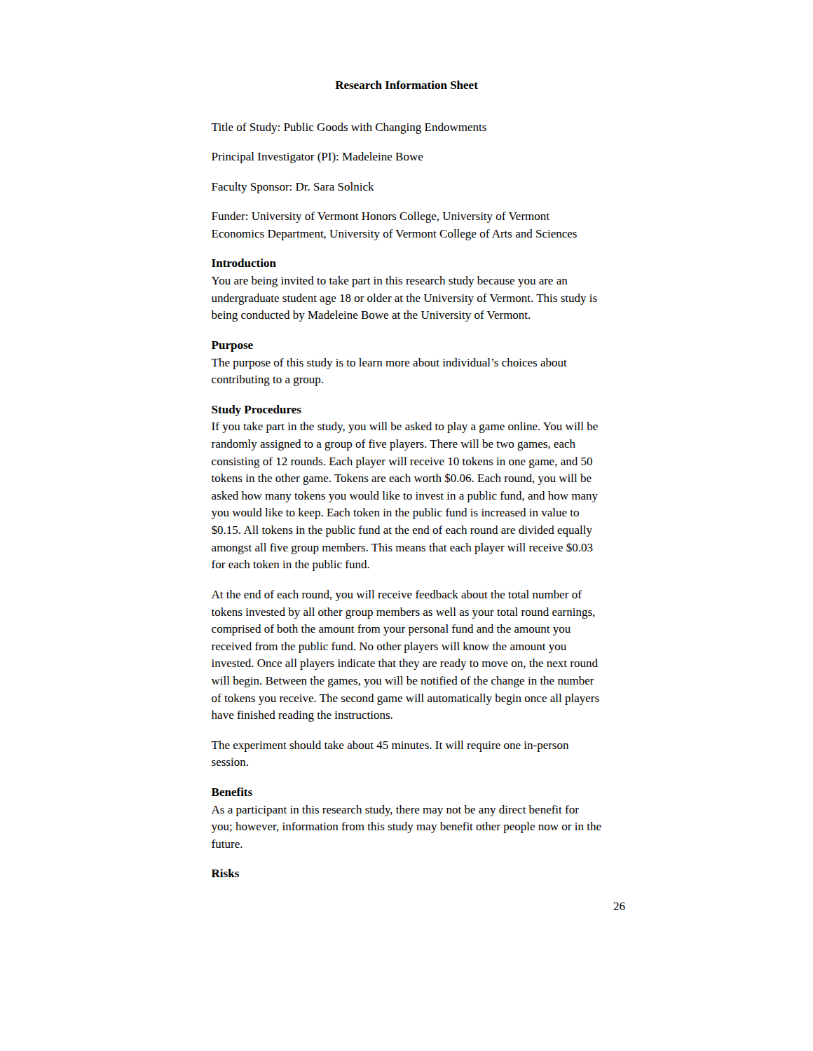Research Information Sheet
Title of Study: Public Goods with Changing Endowments
Principal Investigator (PI): Madeleine Bowe
Faculty Sponsor: Dr. Sara Solnick
Funder: University of Vermont Honors College, University of Vermont Economics Department, University of Vermont College of Arts and Sciences
Introduction
You are being invited to take part in this research study because you are an undergraduate student age 18 or older at the University of Vermont. This study is being conducted by Madeleine Bowe at the University of Vermont.
Purpose
The purpose of this study is to learn more about individual’s choices about contributing to a group.
Study Procedures
If you take part in the study, you will be asked to play a game online. You will be randomly assigned to a group of five players. There will be two games, each consisting of 12 rounds. Each player will receive 10 tokens in one game, and 50 tokens in the other game. Tokens are each worth $0.06. Each round, you will be asked how many tokens you would like to invest in a public fund, and how many you would like to keep. Each token in the public fund is increased in value to $0.15. All tokens in the public fund at the end of each round are divided equally amongst all five group members. This means that each player will receive $0.03 for each token in the public fund.
At the end of each round, you will receive feedback about the total number of tokens invested by all other group members as well as your total round earnings, comprised of both the amount from your personal fund and the amount you received from the public fund. No other players will know the amount you invested. Once all players indicate that they are ready to move on, the next round will begin. Between the games, you will be notified of the change in the number of tokens you receive. The second game will automatically begin once all players have finished reading the instructions.
The experiment should take about 45 minutes. It will require one in-person session.
Benefits
As a participant in this research study, there may not be any direct benefit for you; however, information from this study may benefit other people now or in the future.
Risks
26